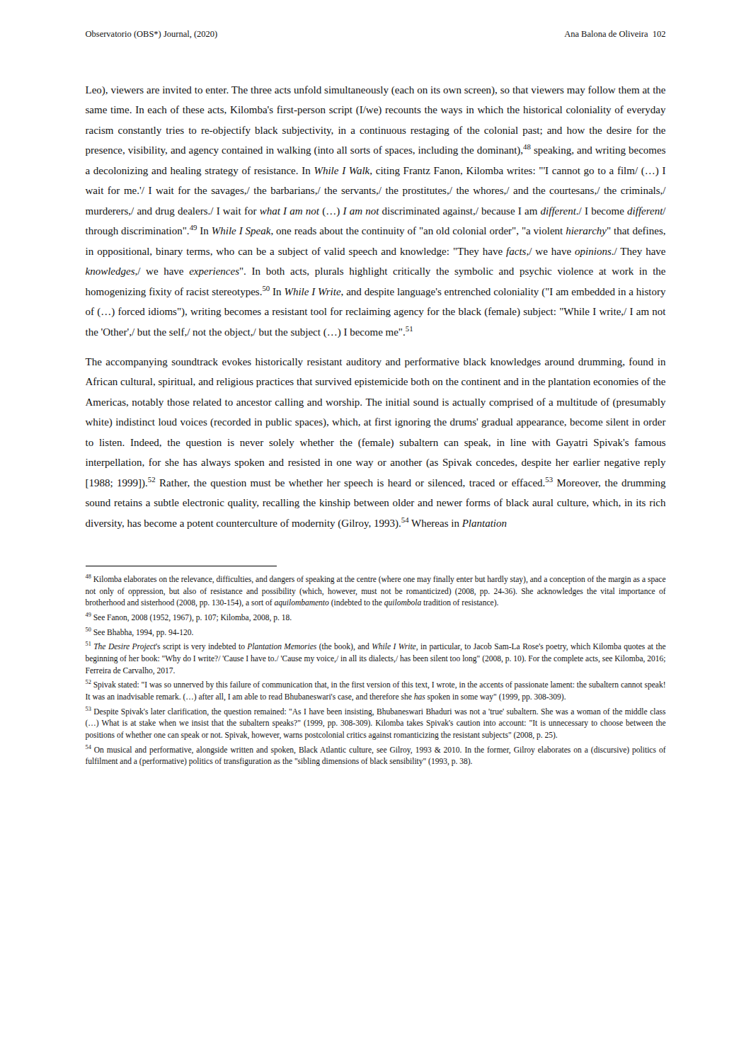Observatorio (OBS*) Journal, (2020)
Ana Balona de Oliveira 102
Leo), viewers are invited to enter. The three acts unfold simultaneously (each on its own screen), so that viewers may follow them at the same time. In each of these acts, Kilomba's first-person script (I/we) recounts the ways in which the historical coloniality of everyday racism constantly tries to re-objectify black subjectivity, in a continuous restaging of the colonial past; and how the desire for the presence, visibility, and agency contained in walking (into all sorts of spaces, including the dominant),48 speaking, and writing becomes a decolonizing and healing strategy of resistance. In While I Walk, citing Frantz Fanon, Kilomba writes: "'I cannot go to a film/ (…) I wait for me.'/ I wait for the savages,/ the barbarians,/ the servants,/ the prostitutes,/ the whores,/ and the courtesans,/ the criminals,/ murderers,/ and drug dealers./ I wait for what I am not (…) I am not discriminated against,/ because I am different./ I become different/ through discrimination".49 In While I Speak, one reads about the continuity of "an old colonial order", "a violent hierarchy" that defines, in oppositional, binary terms, who can be a subject of valid speech and knowledge: "They have facts,/ we have opinions./ They have knowledges,/ we have experiences". In both acts, plurals highlight critically the symbolic and psychic violence at work in the homogenizing fixity of racist stereotypes.50 In While I Write, and despite language's entrenched coloniality ("I am embedded in a history of (…) forced idioms"), writing becomes a resistant tool for reclaiming agency for the black (female) subject: "While I write,/ I am not the 'Other',/ but the self,/ not the object,/ but the subject (…) I become me".51
The accompanying soundtrack evokes historically resistant auditory and performative black knowledges around drumming, found in African cultural, spiritual, and religious practices that survived epistemicide both on the continent and in the plantation economies of the Americas, notably those related to ancestor calling and worship. The initial sound is actually comprised of a multitude of (presumably white) indistinct loud voices (recorded in public spaces), which, at first ignoring the drums' gradual appearance, become silent in order to listen. Indeed, the question is never solely whether the (female) subaltern can speak, in line with Gayatri Spivak's famous interpellation, for she has always spoken and resisted in one way or another (as Spivak concedes, despite her earlier negative reply [1988; 1999]).52 Rather, the question must be whether her speech is heard or silenced, traced or effaced.53 Moreover, the drumming sound retains a subtle electronic quality, recalling the kinship between older and newer forms of black aural culture, which, in its rich diversity, has become a potent counterculture of modernity (Gilroy, 1993).54 Whereas in Plantation
48 Kilomba elaborates on the relevance, difficulties, and dangers of speaking at the centre (where one may finally enter but hardly stay), and a conception of the margin as a space not only of oppression, but also of resistance and possibility (which, however, must not be romanticized) (2008, pp. 24-36). She acknowledges the vital importance of brotherhood and sisterhood (2008, pp. 130-154), a sort of aquilombamento (indebted to the quilombola tradition of resistance).
49 See Fanon, 2008 (1952, 1967), p. 107; Kilomba, 2008, p. 18.
50 See Bhabha, 1994, pp. 94-120.
51 The Desire Project's script is very indebted to Plantation Memories (the book), and While I Write, in particular, to Jacob Sam-La Rose's poetry, which Kilomba quotes at the beginning of her book: "Why do I write?/ 'Cause I have to./ 'Cause my voice,/ in all its dialects,/ has been silent too long" (2008, p. 10). For the complete acts, see Kilomba, 2016; Ferreira de Carvalho, 2017.
52 Spivak stated: "I was so unnerved by this failure of communication that, in the first version of this text, I wrote, in the accents of passionate lament: the subaltern cannot speak! It was an inadvisable remark. (…) after all, I am able to read Bhubaneswari's case, and therefore she has spoken in some way" (1999, pp. 308-309).
53 Despite Spivak's later clarification, the question remained: "As I have been insisting, Bhubaneswari Bhaduri was not a 'true' subaltern. She was a woman of the middle class (…) What is at stake when we insist that the subaltern speaks?" (1999, pp. 308-309). Kilomba takes Spivak's caution into account: "It is unnecessary to choose between the positions of whether one can speak or not. Spivak, however, warns postcolonial critics against romanticizing the resistant subjects" (2008, p. 25).
54 On musical and performative, alongside written and spoken, Black Atlantic culture, see Gilroy, 1993 & 2010. In the former, Gilroy elaborates on a (discursive) politics of fulfilment and a (performative) politics of transfiguration as the "sibling dimensions of black sensibility" (1993, p. 38).